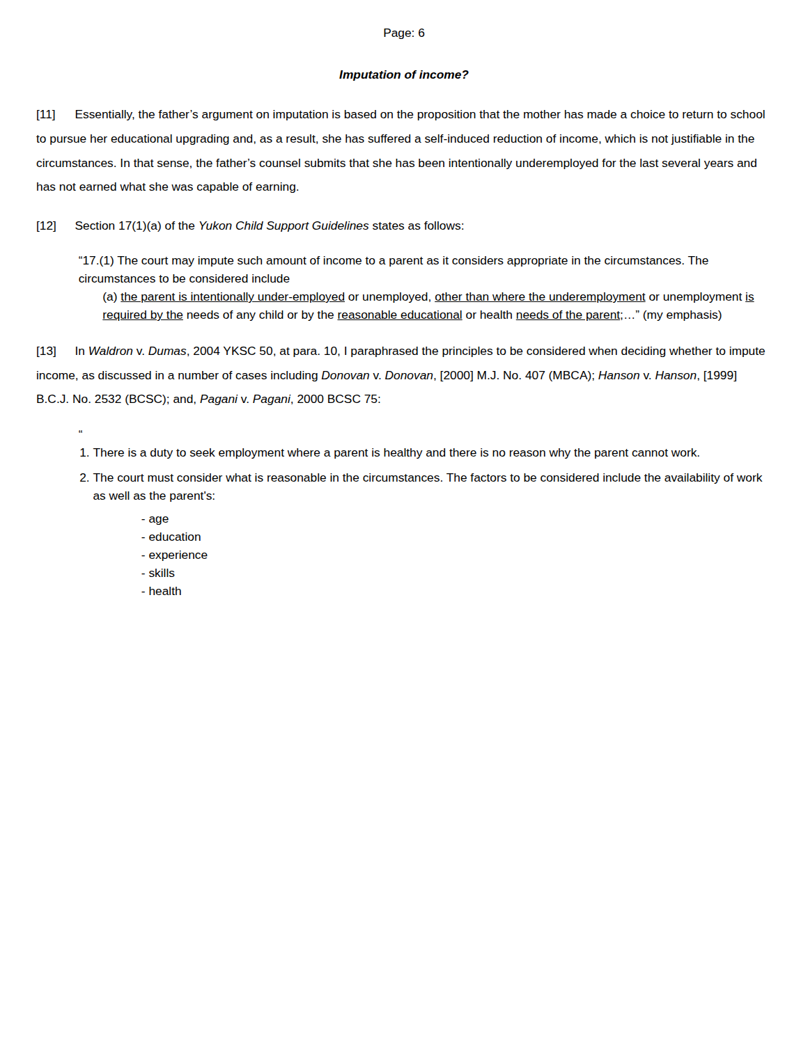Page: 6
Imputation of income?
[11] Essentially, the father’s argument on imputation is based on the proposition that the mother has made a choice to return to school to pursue her educational upgrading and, as a result, she has suffered a self-induced reduction of income, which is not justifiable in the circumstances. In that sense, the father’s counsel submits that she has been intentionally underemployed for the last several years and has not earned what she was capable of earning.
[12] Section 17(1)(a) of the Yukon Child Support Guidelines states as follows:
“17.(1) The court may impute such amount of income to a parent as it considers appropriate in the circumstances. The circumstances to be considered include
(a) the parent is intentionally under-employed or unemployed, other than where the underemployment or unemployment is required by the needs of any child or by the reasonable educational or health needs of the parent;…” (my emphasis)
[13] In Waldron v. Dumas, 2004 YKSC 50, at para. 10, I paraphrased the principles to be considered when deciding whether to impute income, as discussed in a number of cases including Donovan v. Donovan, [2000] M.J. No. 407 (MBCA); Hanson v. Hanson, [1999] B.C.J. No. 2532 (BCSC); and, Pagani v. Pagani, 2000 BCSC 75:
“
There is a duty to seek employment where a parent is healthy and there is no reason why the parent cannot work.
The court must consider what is reasonable in the circumstances. The factors to be considered include the availability of work as well as the parent's:
age
education
experience
skills
health